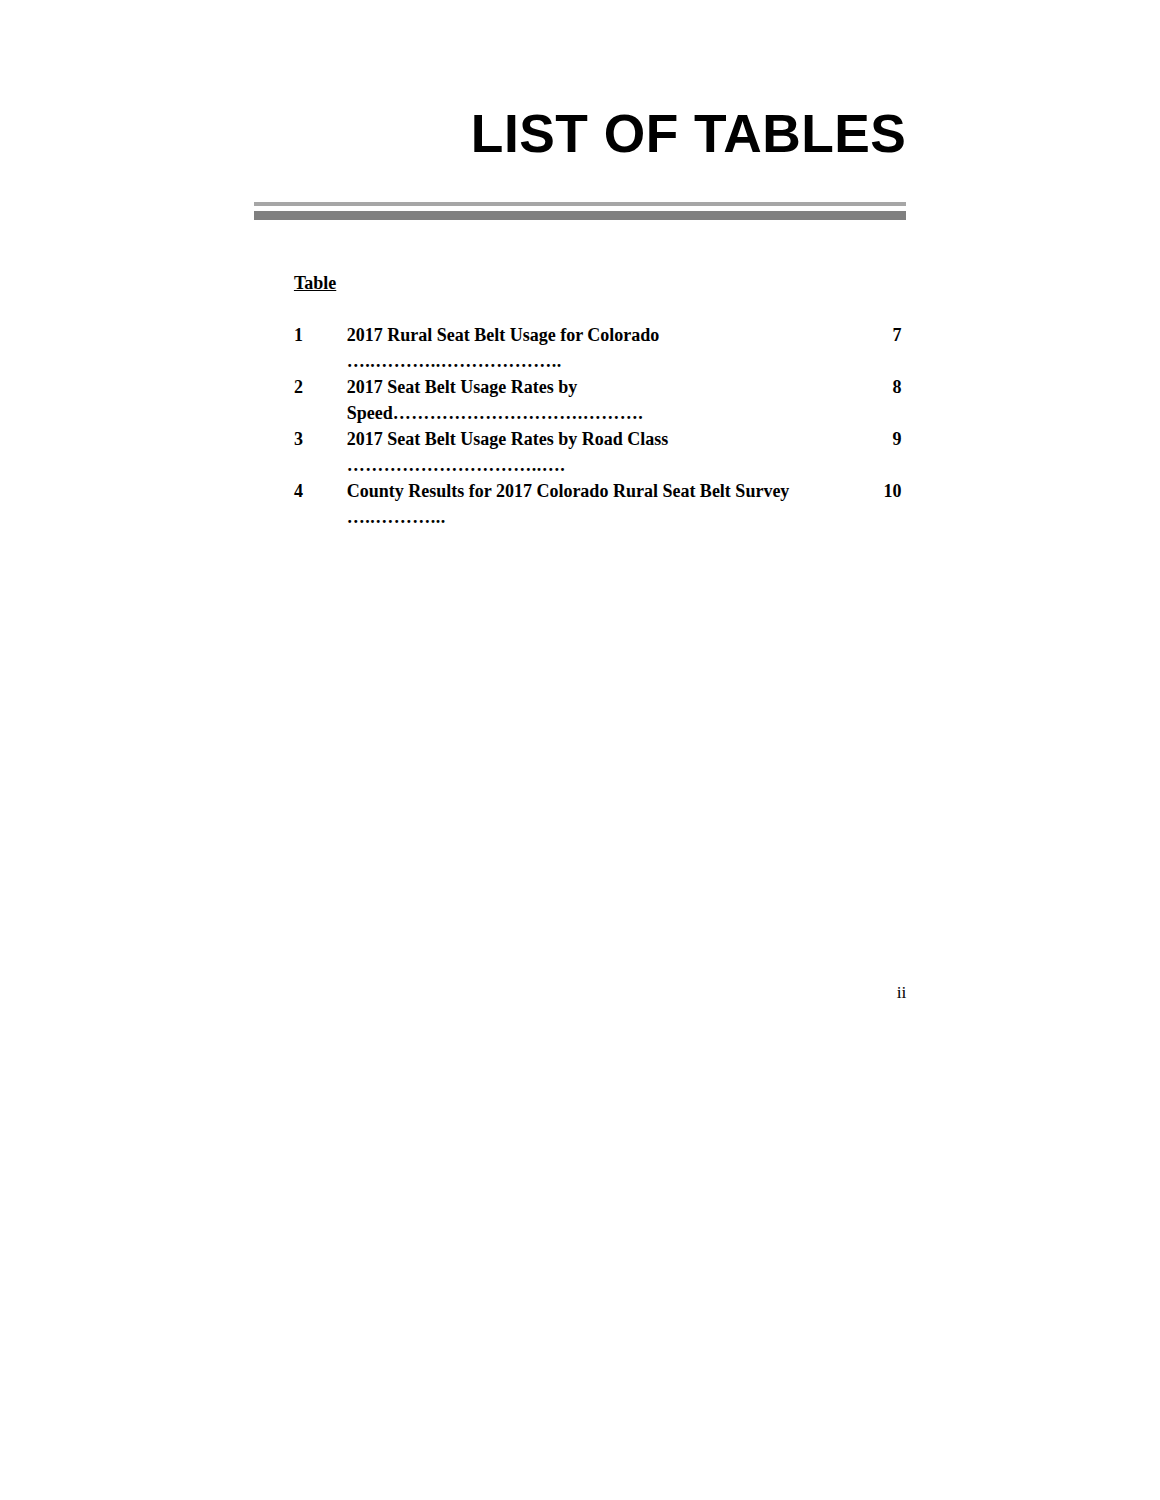LIST OF TABLES
Table
| 1 | 2017 Rural Seat Belt Usage for Colorado …..………..……………….. | 7 |
| 2 | 2017 Seat Belt Usage Rates by Speed ………………………….………. | 8 |
| 3 | 2017 Seat Belt Usage Rates by Road Class …………………………..…. | 9 |
| 4 | County Results for 2017 Colorado Rural Seat Belt Survey …..………... | 10 |
ii